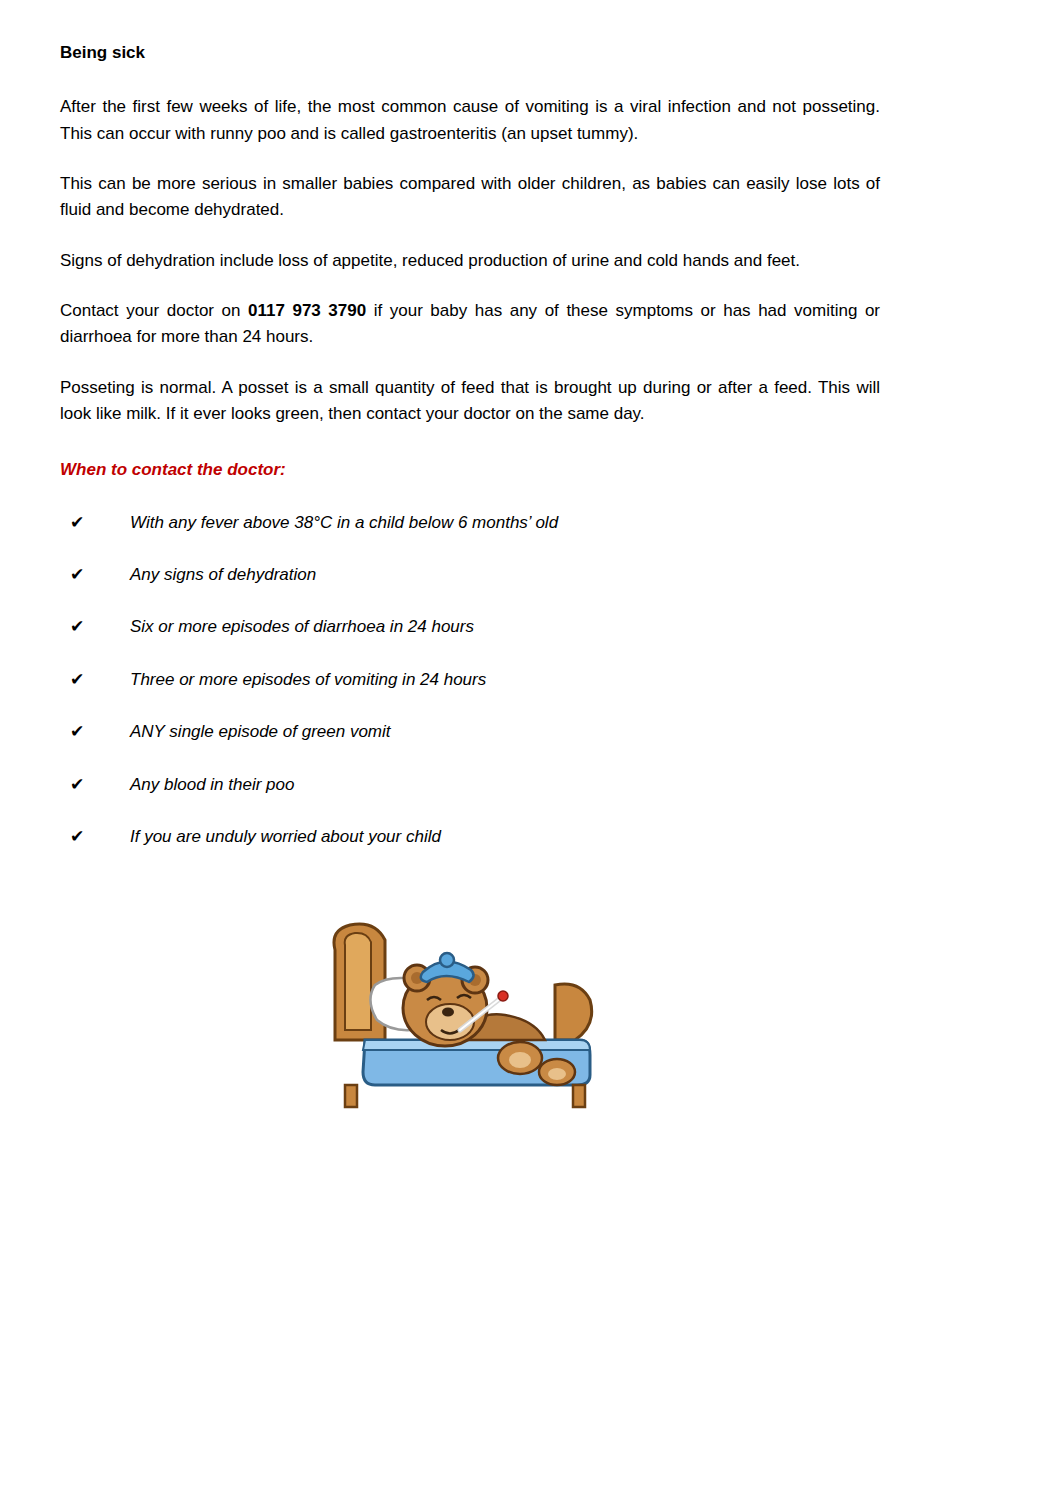Being sick
After the first few weeks of life, the most common cause of vomiting is a viral infection and not posseting. This can occur with runny poo and is called gastroenteritis (an upset tummy).
This can be more serious in smaller babies compared with older children, as babies can easily lose lots of fluid and become dehydrated.
Signs of dehydration include loss of appetite, reduced production of urine and cold hands and feet.
Contact your doctor on 0117 973 3790 if your baby has any of these symptoms or has had vomiting or diarrhoea for more than 24 hours.
Posseting is normal. A posset is a small quantity of feed that is brought up during or after a feed. This will look like milk. If it ever looks green, then contact your doctor on the same day.
When to contact the doctor:
With any fever above 38°C in a child below 6 months’ old
Any signs of dehydration
Six or more episodes of diarrhoea in 24 hours
Three or more episodes of vomiting in 24 hours
ANY single episode of green vomit
Any blood in their poo
If you are unduly worried about your child